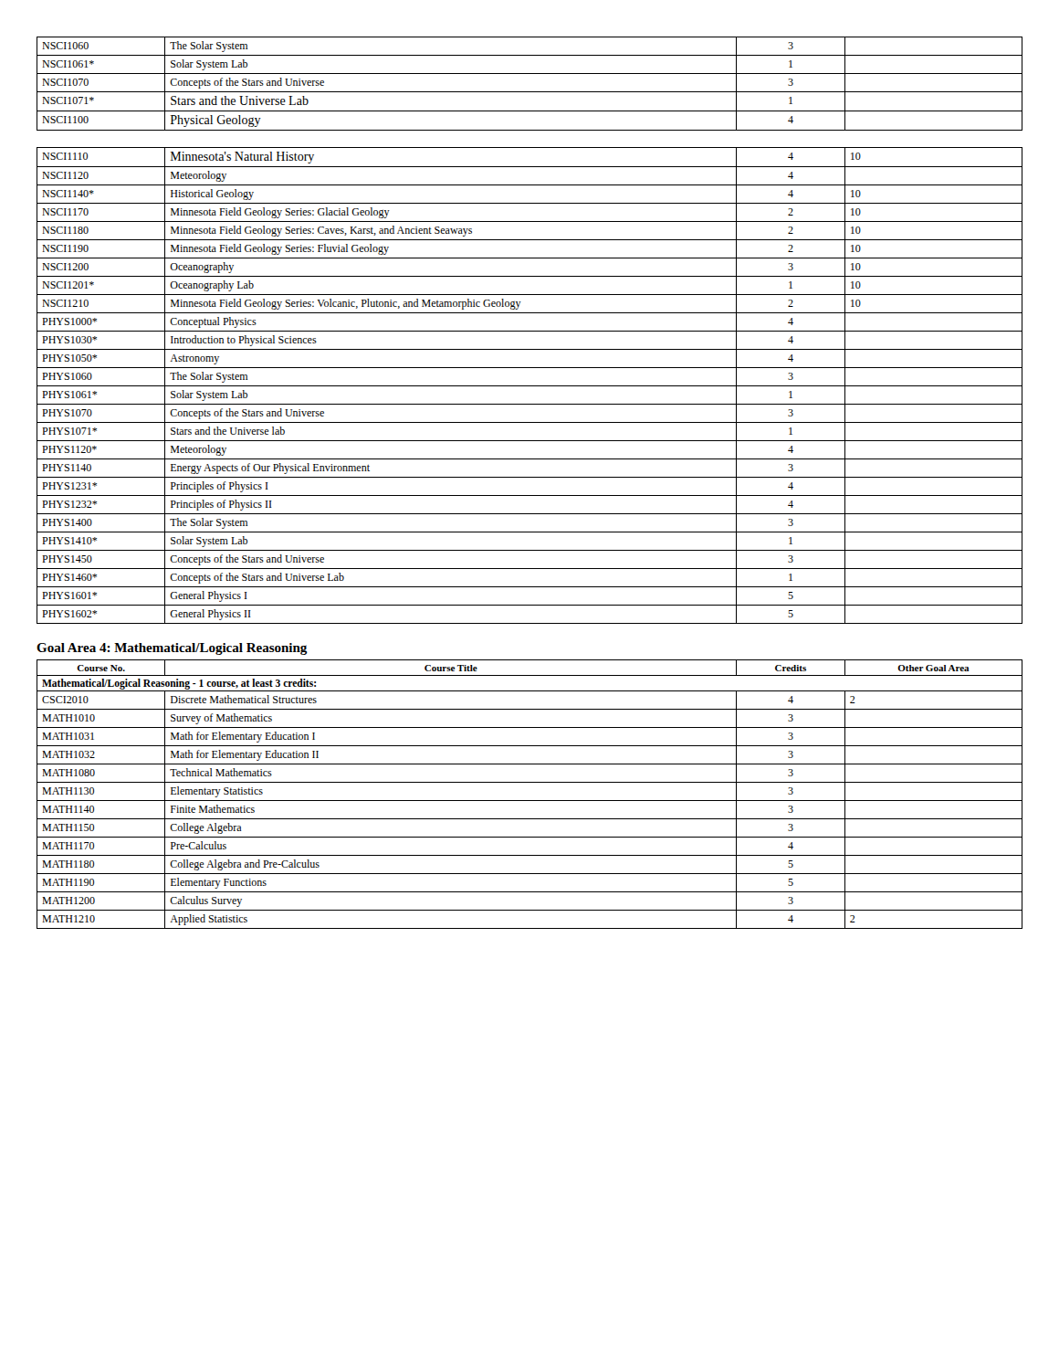| NSCI1060 | The Solar System | 3 | |
| NSCI1061* | Solar System Lab | 1 | |
| NSCI1070 | Concepts of the Stars and Universe | 3 | |
| NSCI1071* | Stars and the Universe Lab | 1 | |
| NSCI1100 | Physical Geology | 4 | |
| NSCI1110 | Minnesota's Natural History | 4 | 10 |
| NSCI1120 | Meteorology | 4 | |
| NSCI1140* | Historical Geology | 4 | 10 |
| NSCI1170 | Minnesota Field Geology Series: Glacial Geology | 2 | 10 |
| NSCI1180 | Minnesota Field Geology Series: Caves, Karst, and Ancient Seaways | 2 | 10 |
| NSCI1190 | Minnesota Field Geology Series: Fluvial Geology | 2 | 10 |
| NSCI1200 | Oceanography | 3 | 10 |
| NSCI1201* | Oceanography Lab | 1 | 10 |
| NSCI1210 | Minnesota Field Geology Series: Volcanic, Plutonic, and Metamorphic Geology | 2 | 10 |
| PHYS1000* | Conceptual Physics | 4 | |
| PHYS1030* | Introduction to Physical Sciences | 4 | |
| PHYS1050* | Astronomy | 4 | |
| PHYS1060 | The Solar System | 3 | |
| PHYS1061* | Solar System Lab | 1 | |
| PHYS1070 | Concepts of the Stars and Universe | 3 | |
| PHYS1071* | Stars and the Universe lab | 1 | |
| PHYS1120* | Meteorology | 4 | |
| PHYS1140 | Energy Aspects of Our Physical Environment | 3 | |
| PHYS1231* | Principles of Physics I | 4 | |
| PHYS1232* | Principles of Physics II | 4 | |
| PHYS1400 | The Solar System | 3 | |
| PHYS1410* | Solar System Lab | 1 | |
| PHYS1450 | Concepts of the Stars and Universe | 3 | |
| PHYS1460* | Concepts of the Stars and Universe Lab | 1 | |
| PHYS1601* | General Physics I | 5 | |
| PHYS1602* | General Physics II | 5 | |
Goal Area 4: Mathematical/Logical Reasoning
| Course No. | Course Title | Credits | Other Goal Area |
| --- | --- | --- | --- |
| Mathematical/Logical Reasoning - 1 course, at least 3 credits: |
| CSCI2010 | Discrete Mathematical Structures | 4 | 2 |
| MATH1010 | Survey of Mathematics | 3 | |
| MATH1031 | Math for Elementary Education I | 3 | |
| MATH1032 | Math for Elementary Education II | 3 | |
| MATH1080 | Technical Mathematics | 3 | |
| MATH1130 | Elementary Statistics | 3 | |
| MATH1140 | Finite Mathematics | 3 | |
| MATH1150 | College Algebra | 3 | |
| MATH1170 | Pre-Calculus | 4 | |
| MATH1180 | College Algebra and Pre-Calculus | 5 | |
| MATH1190 | Elementary Functions | 5 | |
| MATH1200 | Calculus Survey | 3 | |
| MATH1210 | Applied Statistics | 4 | 2 |